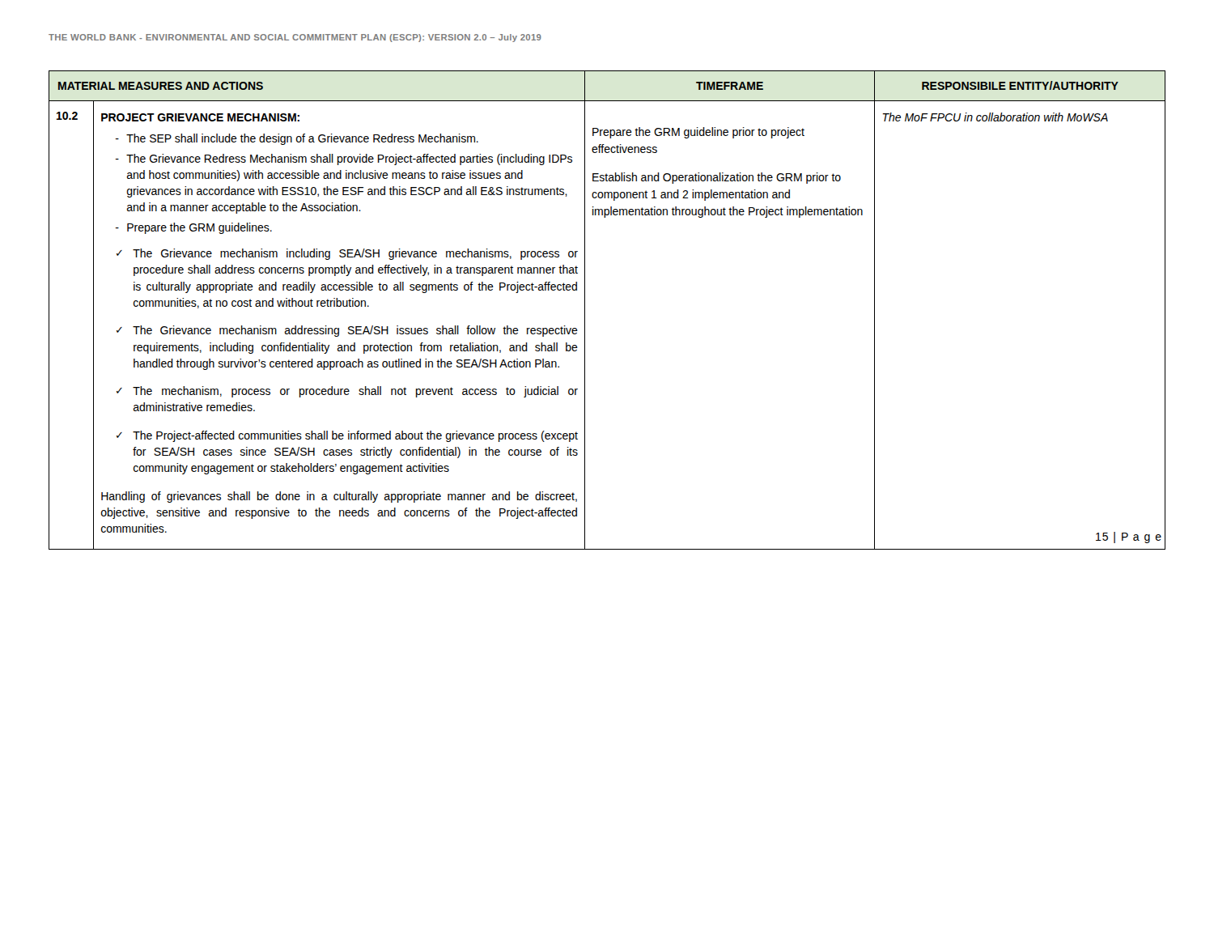THE WORLD BANK - ENVIRONMENTAL AND SOCIAL COMMITMENT PLAN (ESCP): VERSION 2.0 – July 2019
| MATERIAL MEASURES AND ACTIONS | TIMEFRAME | RESPONSIBILE ENTITY/AUTHORITY |
| --- | --- | --- |
| 10.2 | PROJECT GRIEVANCE MECHANISM: The SEP shall include the design of a Grievance Redress Mechanism. The Grievance Redress Mechanism shall provide Project-affected parties (including IDPs and host communities) with accessible and inclusive means to raise issues and grievances in accordance with ESS10, the ESF and this ESCP and all E&S instruments, and in a manner acceptable to the Association. Prepare the GRM guidelines. The Grievance mechanism including SEA/SH grievance mechanisms, process or procedure shall address concerns promptly and effectively, in a transparent manner that is culturally appropriate and readily accessible to all segments of the Project-affected communities, at no cost and without retribution. The Grievance mechanism addressing SEA/SH issues shall follow the respective requirements, including confidentiality and protection from retaliation, and shall be handled through survivor’s centered approach as outlined in the SEA/SH Action Plan. The mechanism, process or procedure shall not prevent access to judicial or administrative remedies. The Project-affected communities shall be informed about the grievance process (except for SEA/SH cases since SEA/SH cases strictly confidential) in the course of its community engagement or stakeholders’ engagement activities Handling of grievances shall be done in a culturally appropriate manner and be discreet, objective, sensitive and responsive to the needs and concerns of the Project-affected communities. | Prepare the GRM guideline prior to project effectiveness Establish and Operationalization the GRM prior to component 1 and 2 implementation and implementation throughout the Project implementation | The MoF FPCU in collaboration with MoWSA |
15 | P a g e